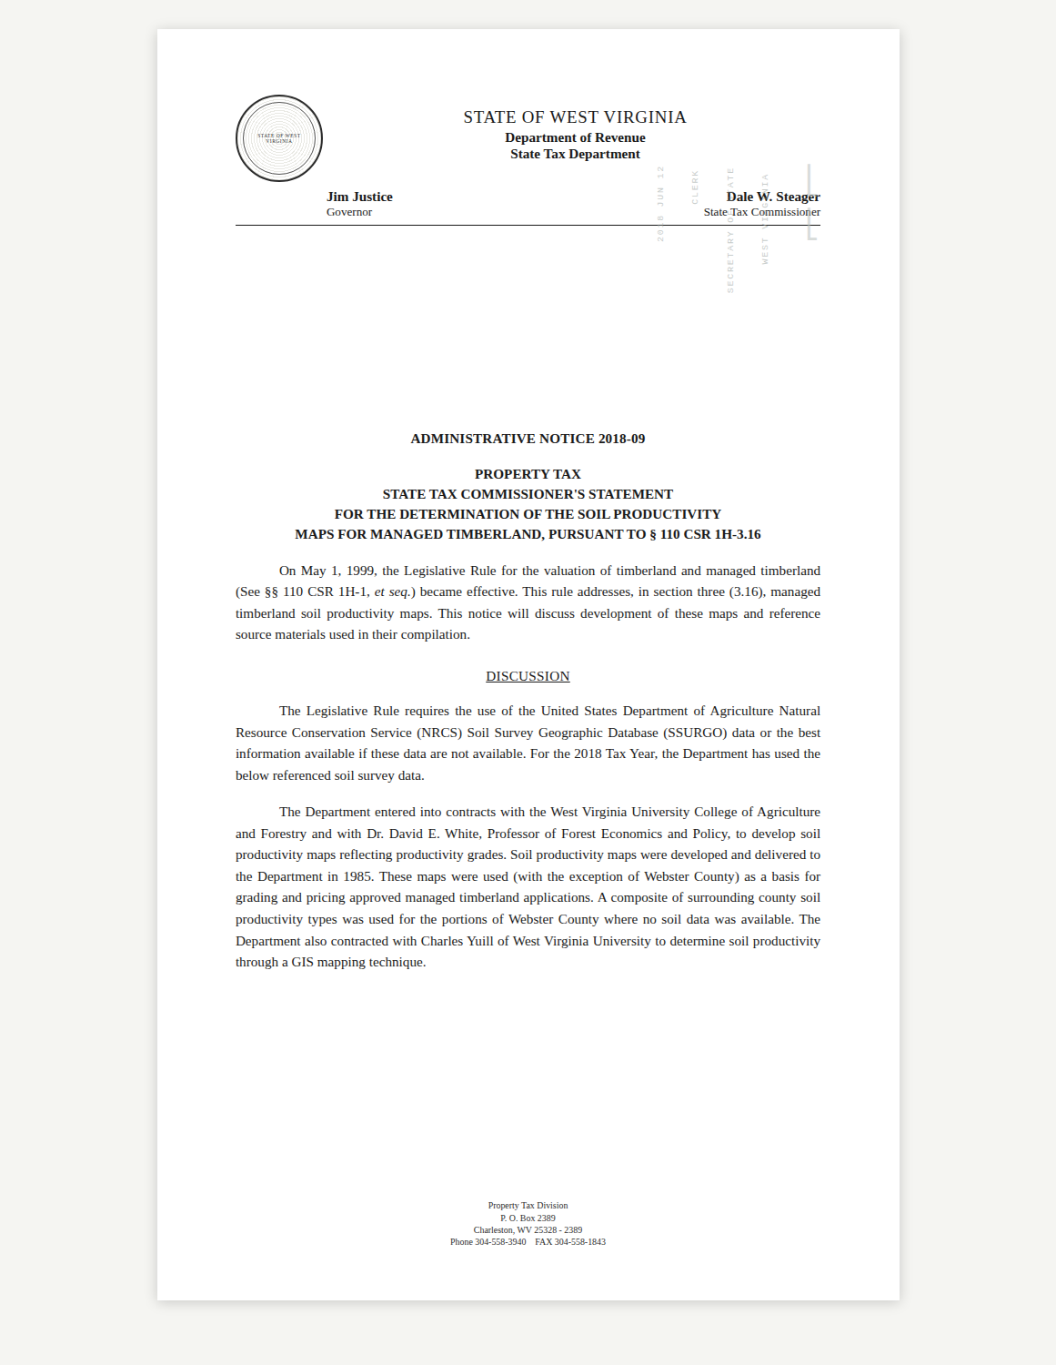State of West Virginia
State of West Virginia
Department of Revenue
State Tax Department
Jim Justice
Governor
Dale W. Steager
State Tax Commissioner
2018 JUN 12
CLERK
SECRETARY OF STATE
WEST VIRGINIA
⎣
⎣
ADMINISTRATIVE NOTICE 2018-09
PROPERTY TAX
STATE TAX COMMISSIONER'S STATEMENT
FOR THE DETERMINATION OF THE SOIL PRODUCTIVITY
MAPS FOR MANAGED TIMBERLAND, PURSUANT TO § 110 CSR 1H-3.16
On May 1, 1999, the Legislative Rule for the valuation of timberland and managed timberland (See §§ 110 CSR 1H-1, et seq.) became effective. This rule addresses, in section three (3.16), managed timberland soil productivity maps. This notice will discuss development of these maps and reference source materials used in their compilation.
DISCUSSION
The Legislative Rule requires the use of the United States Department of Agriculture Natural Resource Conservation Service (NRCS) Soil Survey Geographic Database (SSURGO) data or the best information available if these data are not available. For the 2018 Tax Year, the Department has used the below referenced soil survey data.
The Department entered into contracts with the West Virginia University College of Agriculture and Forestry and with Dr. David E. White, Professor of Forest Economics and Policy, to develop soil productivity maps reflecting productivity grades. Soil productivity maps were developed and delivered to the Department in 1985. These maps were used (with the exception of Webster County) as a basis for grading and pricing approved managed timberland applications. A composite of surrounding county soil productivity types was used for the portions of Webster County where no soil data was available. The Department also contracted with Charles Yuill of West Virginia University to determine soil productivity through a GIS mapping technique.
Property Tax Division
P. O. Box 2389
Charleston, WV 25328 - 2389
Phone 304-558-3940 FAX 304-558-1843